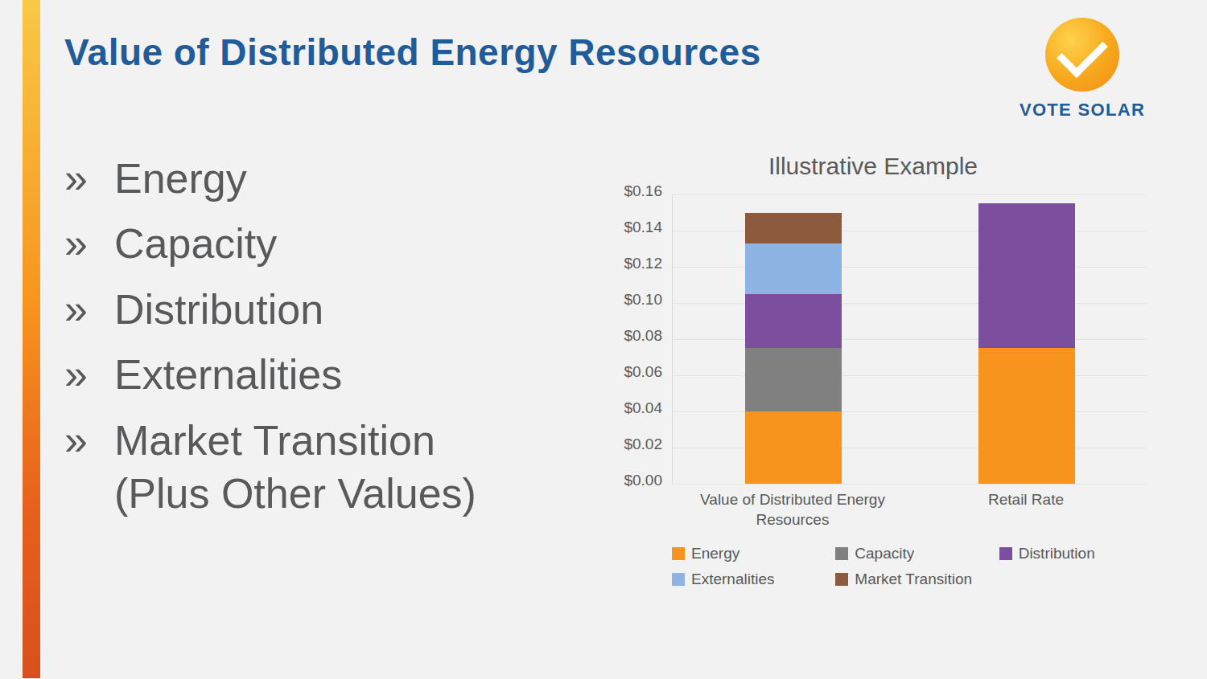Value of Distributed Energy Resources
VOTE SOLAR
Energy
Capacity
Distribution
Externalities
Market Transition(Plus Other Values)
Illustrative Example
$0.16 $0.14 $0.12 $0.10 $0.08 $0.06 $0.04 $0.02 $0.00
Left bar: Value of DER (Energy .04, Capacity .035, Distribution .03, Externalities .028, Market .017)
Value of Distributed Energy
Resources
Retail Rate
Energy
Capacity
Distribution
Externalities
Market Transition